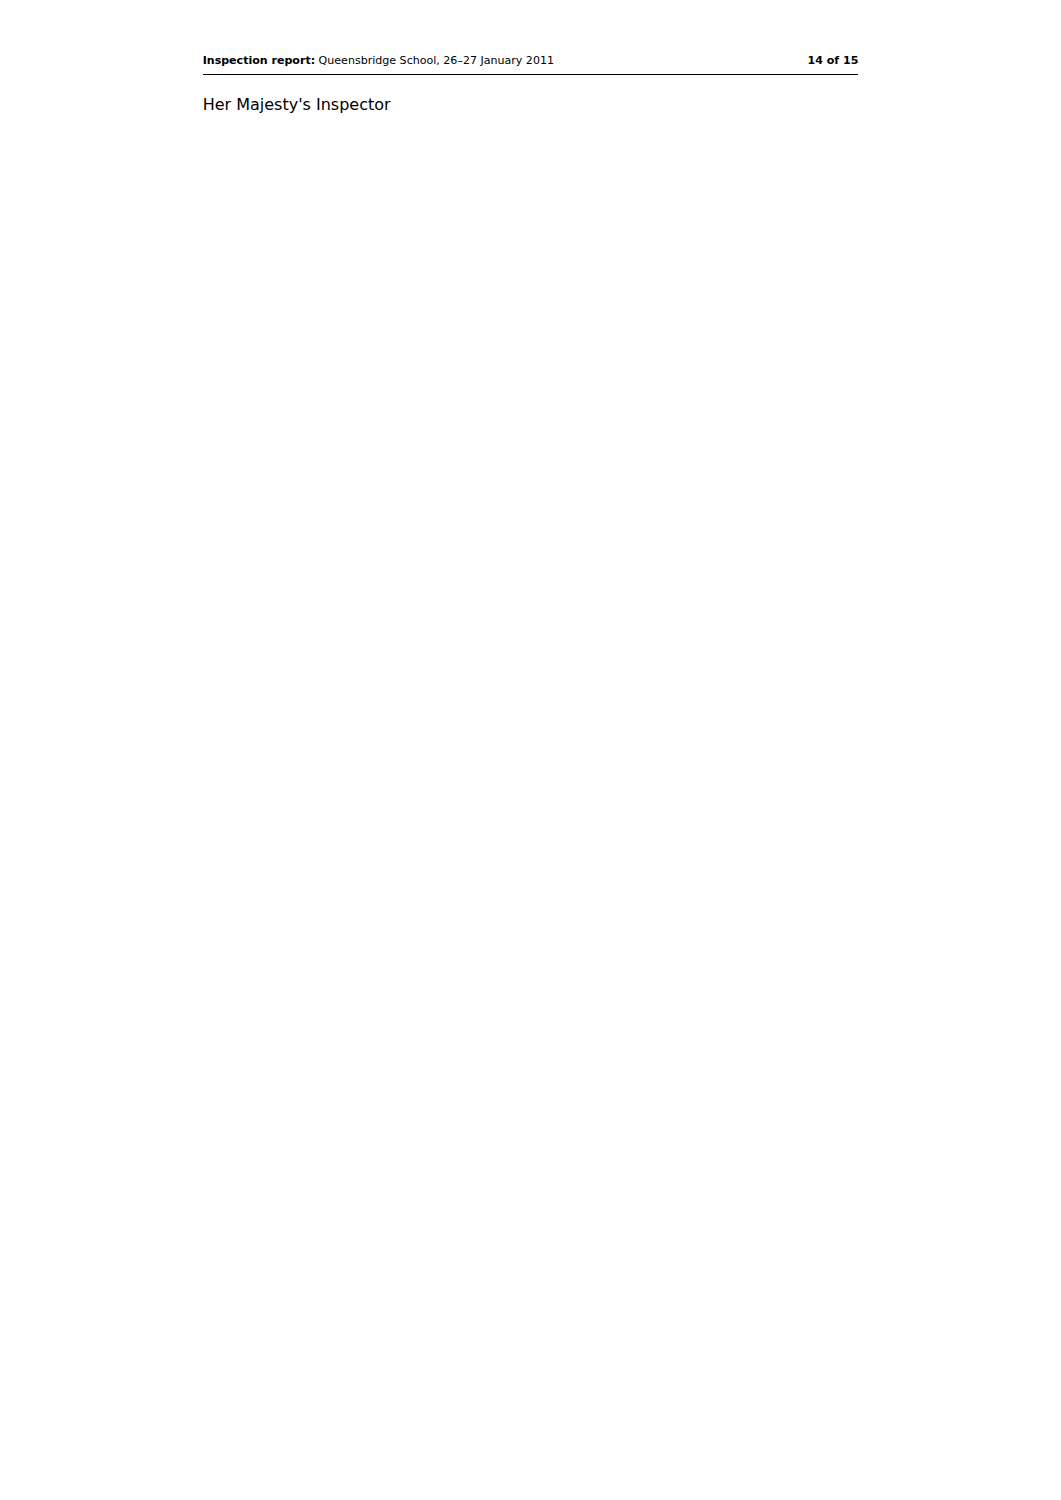Inspection report: Queensbridge School, 26–27 January 2011
14 of 15
Her Majesty's Inspector